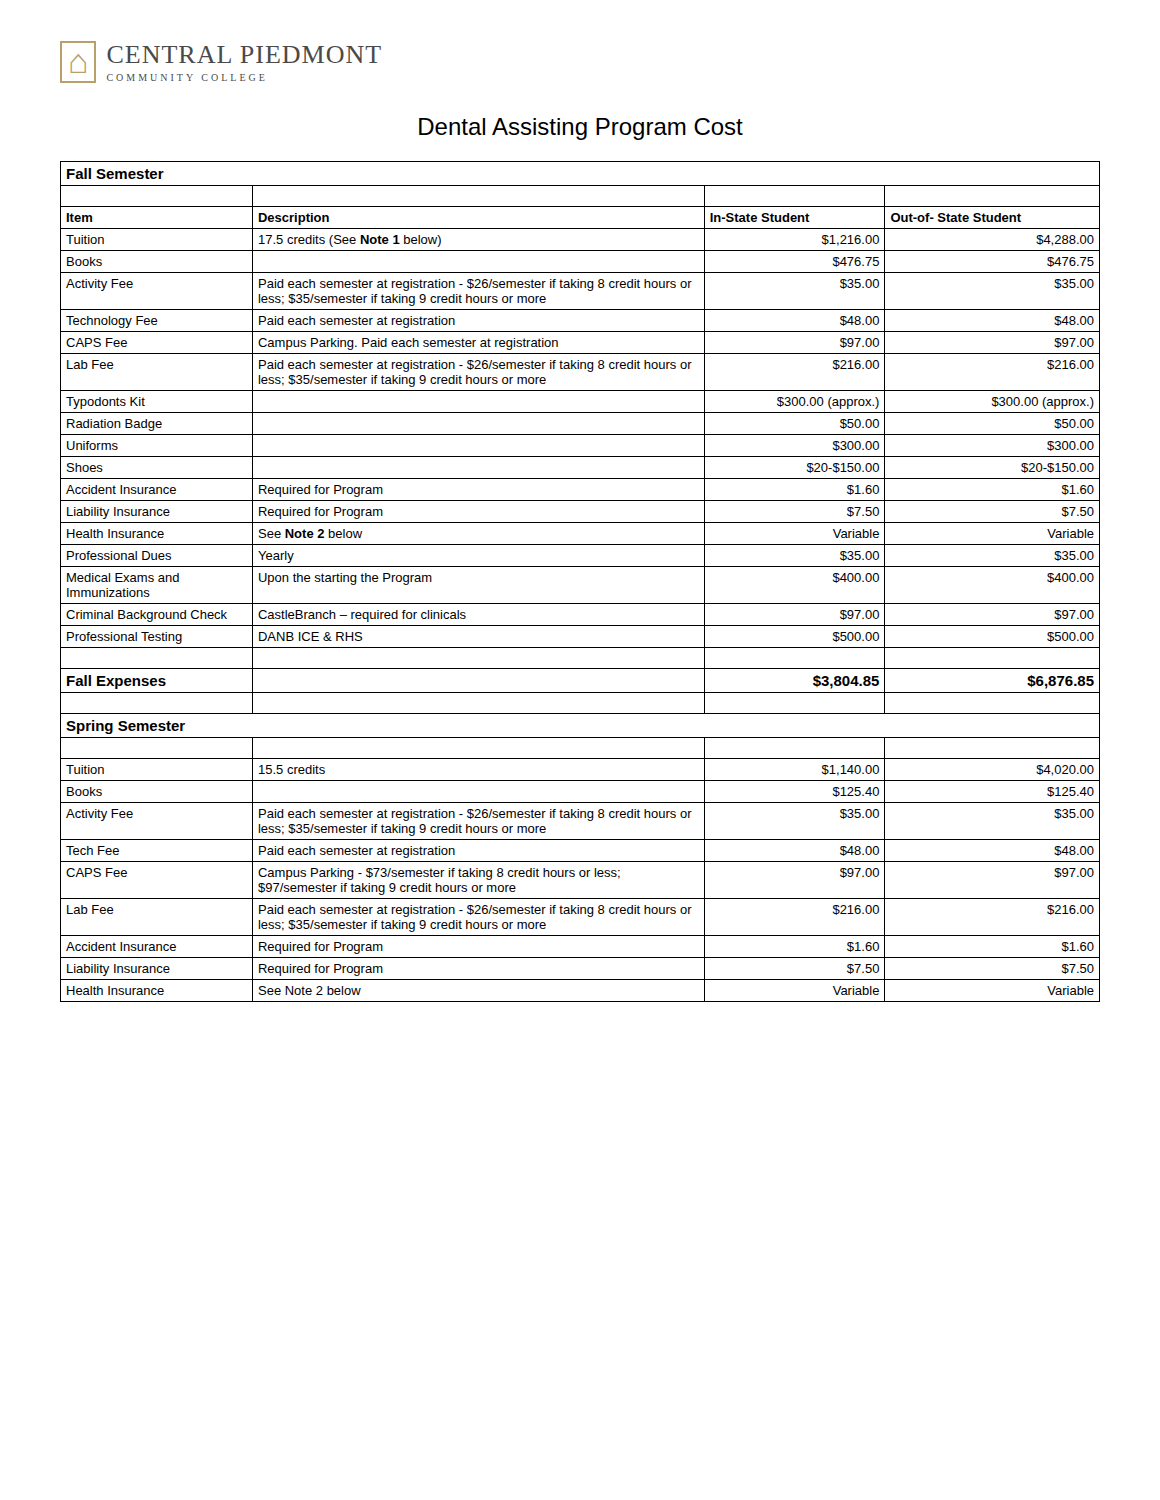⌂
CENTRAL PIEDMONT
COMMUNITY COLLEGE
Dental Assisting Program Cost
| Fall Semester |
| Item | Description | In-State Student | Out-of- State Student |
| Tuition | 17.5 credits (See Note 1 below) | $1,216.00 | $4,288.00 |
| Books | | $476.75 | $476.75 |
| Activity Fee | Paid each semester at registration - $26/semester if taking 8 credit hours or less; $35/semester if taking 9 credit hours or more | $35.00 | $35.00 |
| Technology Fee | Paid each semester at registration | $48.00 | $48.00 |
| CAPS Fee | Campus Parking. Paid each semester at registration | $97.00 | $97.00 |
| Lab Fee | Paid each semester at registration - $26/semester if taking 8 credit hours or less; $35/semester if taking 9 credit hours or more | $216.00 | $216.00 |
| Typodonts Kit | | $300.00 (approx.) | $300.00 (approx.) |
| Radiation Badge | | $50.00 | $50.00 |
| Uniforms | | $300.00 | $300.00 |
| Shoes | | $20-$150.00 | $20-$150.00 |
| Accident Insurance | Required for Program | $1.60 | $1.60 |
| Liability Insurance | Required for Program | $7.50 | $7.50 |
| Health Insurance | See Note 2 below | Variable | Variable |
| Professional Dues | Yearly | $35.00 | $35.00 |
| Medical Exams and Immunizations | Upon the starting the Program | $400.00 | $400.00 |
| Criminal Background Check | CastleBranch – required for clinicals | $97.00 | $97.00 |
| Professional Testing | DANB ICE & RHS | $500.00 | $500.00 |
| Fall Expenses | | $3,804.85 | $6,876.85 |
| Spring Semester |
| Tuition | 15.5 credits | $1,140.00 | $4,020.00 |
| Books | | $125.40 | $125.40 |
| Activity Fee | Paid each semester at registration - $26/semester if taking 8 credit hours or less; $35/semester if taking 9 credit hours or more | $35.00 | $35.00 |
| Tech Fee | Paid each semester at registration | $48.00 | $48.00 |
| CAPS Fee | Campus Parking - $73/semester if taking 8 credit hours or less; $97/semester if taking 9 credit hours or more | $97.00 | $97.00 |
| Lab Fee | Paid each semester at registration - $26/semester if taking 8 credit hours or less; $35/semester if taking 9 credit hours or more | $216.00 | $216.00 |
| Accident Insurance | Required for Program | $1.60 | $1.60 |
| Liability Insurance | Required for Program | $7.50 | $7.50 |
| Health Insurance | See Note 2 below | Variable | Variable |